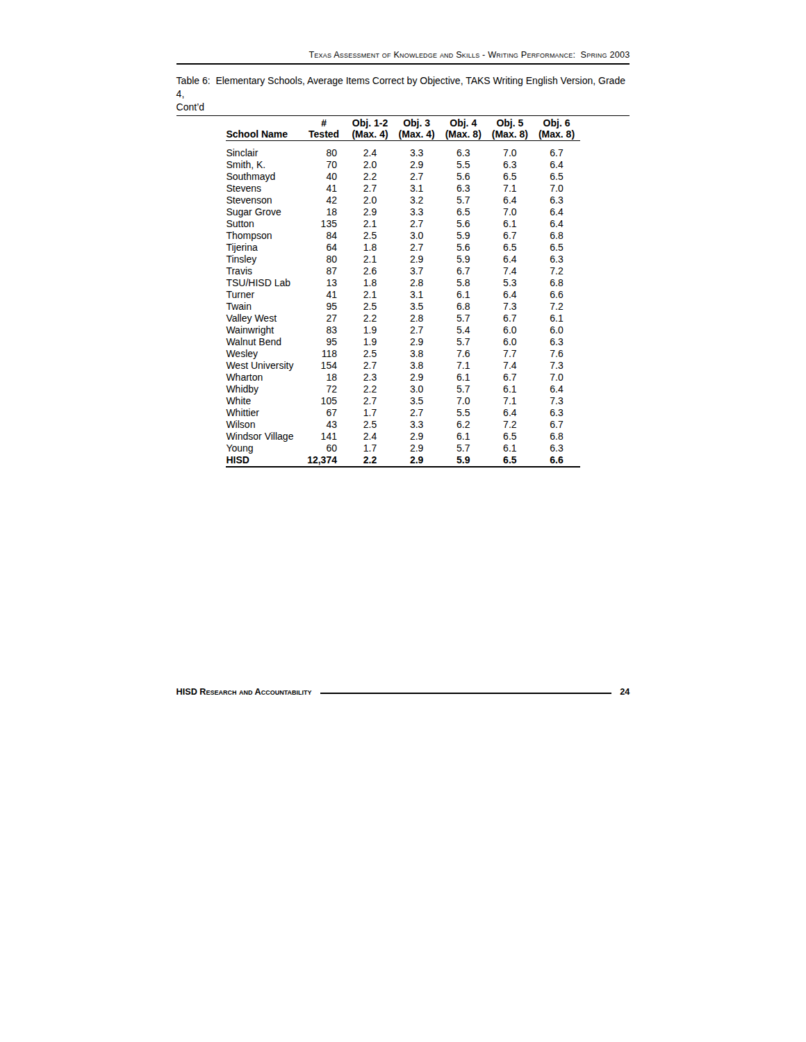Texas Assessment of Knowledge and Skills - Writing Performance: Spring 2003
Table 6: Elementary Schools, Average Items Correct by Objective, TAKS Writing English Version, Grade 4,
Cont’d
| School Name | # Tested | Obj. 1-2 (Max. 4) | Obj. 3 (Max. 4) | Obj. 4 (Max. 8) | Obj. 5 (Max. 8) | Obj. 6 (Max. 8) |
| --- | --- | --- | --- | --- | --- | --- |
| Sinclair | 80 | 2.4 | 3.3 | 6.3 | 7.0 | 6.7 |
| Smith, K. | 70 | 2.0 | 2.9 | 5.5 | 6.3 | 6.4 |
| Southmayd | 40 | 2.2 | 2.7 | 5.6 | 6.5 | 6.5 |
| Stevens | 41 | 2.7 | 3.1 | 6.3 | 7.1 | 7.0 |
| Stevenson | 42 | 2.0 | 3.2 | 5.7 | 6.4 | 6.3 |
| Sugar Grove | 18 | 2.9 | 3.3 | 6.5 | 7.0 | 6.4 |
| Sutton | 135 | 2.1 | 2.7 | 5.6 | 6.1 | 6.4 |
| Thompson | 84 | 2.5 | 3.0 | 5.9 | 6.7 | 6.8 |
| Tijerina | 64 | 1.8 | 2.7 | 5.6 | 6.5 | 6.5 |
| Tinsley | 80 | 2.1 | 2.9 | 5.9 | 6.4 | 6.3 |
| Travis | 87 | 2.6 | 3.7 | 6.7 | 7.4 | 7.2 |
| TSU/HISD Lab | 13 | 1.8 | 2.8 | 5.8 | 5.3 | 6.8 |
| Turner | 41 | 2.1 | 3.1 | 6.1 | 6.4 | 6.6 |
| Twain | 95 | 2.5 | 3.5 | 6.8 | 7.3 | 7.2 |
| Valley West | 27 | 2.2 | 2.8 | 5.7 | 6.7 | 6.1 |
| Wainwright | 83 | 1.9 | 2.7 | 5.4 | 6.0 | 6.0 |
| Walnut Bend | 95 | 1.9 | 2.9 | 5.7 | 6.0 | 6.3 |
| Wesley | 118 | 2.5 | 3.8 | 7.6 | 7.7 | 7.6 |
| West University | 154 | 2.7 | 3.8 | 7.1 | 7.4 | 7.3 |
| Wharton | 18 | 2.3 | 2.9 | 6.1 | 6.7 | 7.0 |
| Whidby | 72 | 2.2 | 3.0 | 5.7 | 6.1 | 6.4 |
| White | 105 | 2.7 | 3.5 | 7.0 | 7.1 | 7.3 |
| Whittier | 67 | 1.7 | 2.7 | 5.5 | 6.4 | 6.3 |
| Wilson | 43 | 2.5 | 3.3 | 6.2 | 7.2 | 6.7 |
| Windsor Village | 141 | 2.4 | 2.9 | 6.1 | 6.5 | 6.8 |
| Young | 60 | 1.7 | 2.9 | 5.7 | 6.1 | 6.3 |
| HISD | 12,374 | 2.2 | 2.9 | 5.9 | 6.5 | 6.6 |
HISD Research and Accountability 24